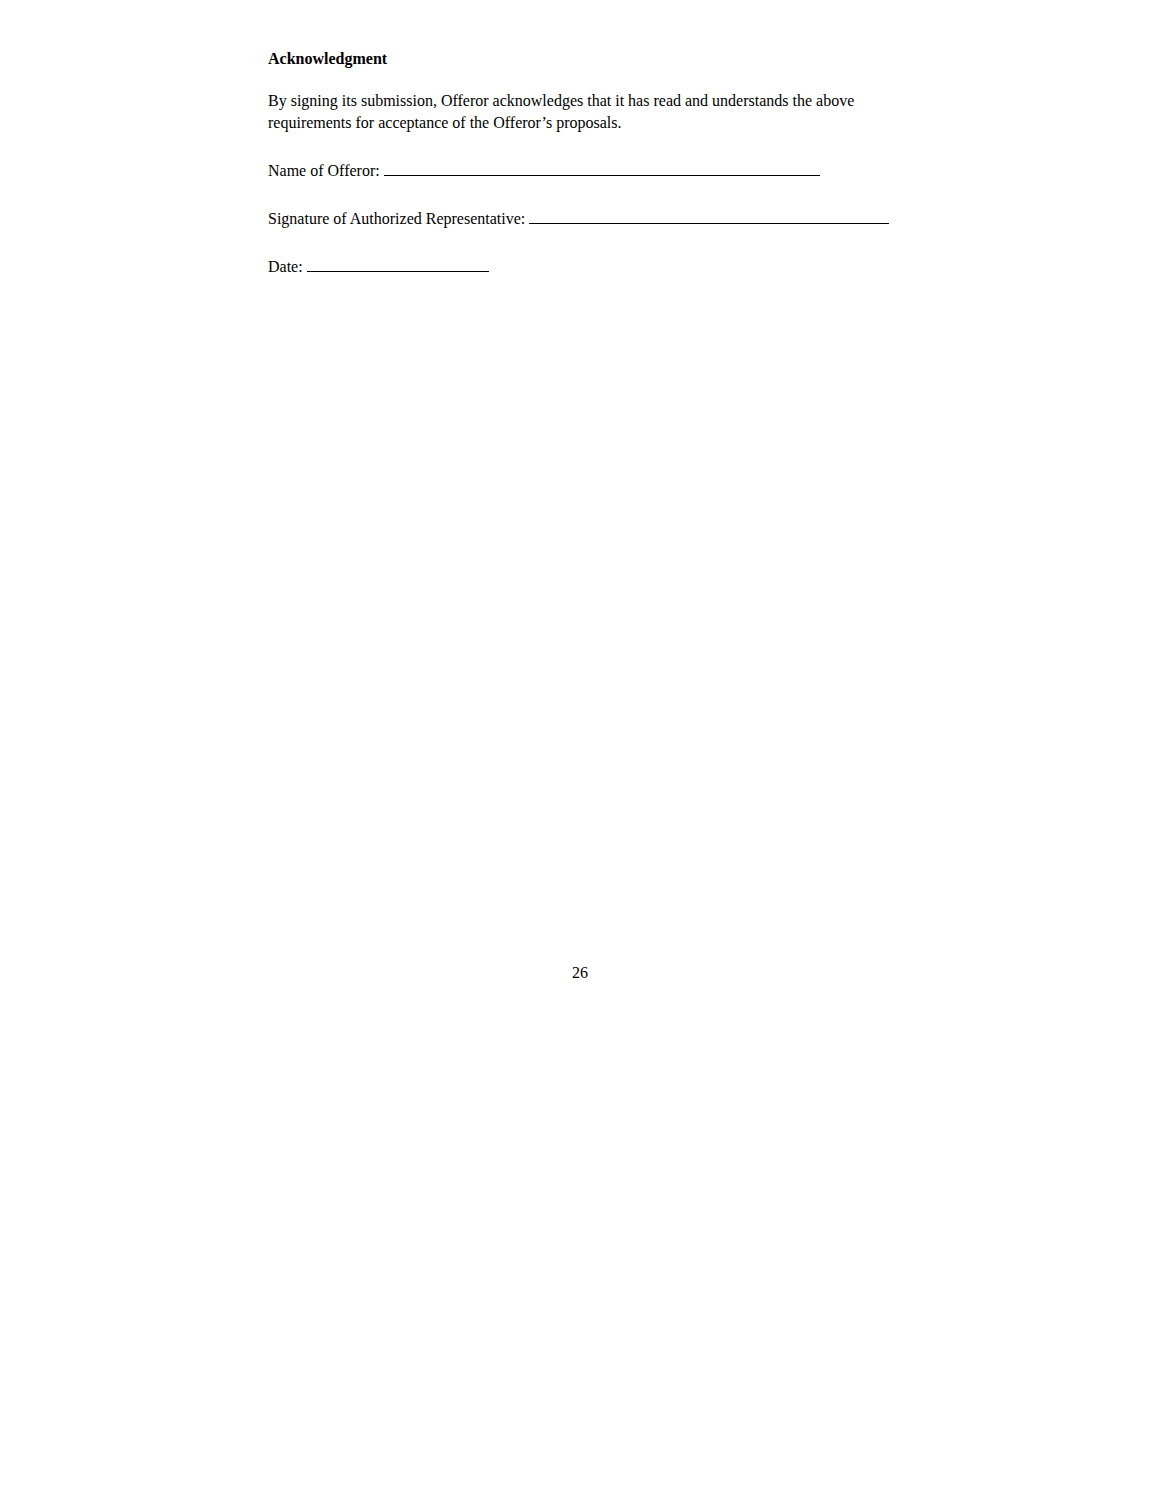Acknowledgment
By signing its submission, Offeror acknowledges that it has read and understands the above requirements for acceptance of the Offeror’s proposals.
Name of Offeror:
Signature of Authorized Representative:
Date:
26